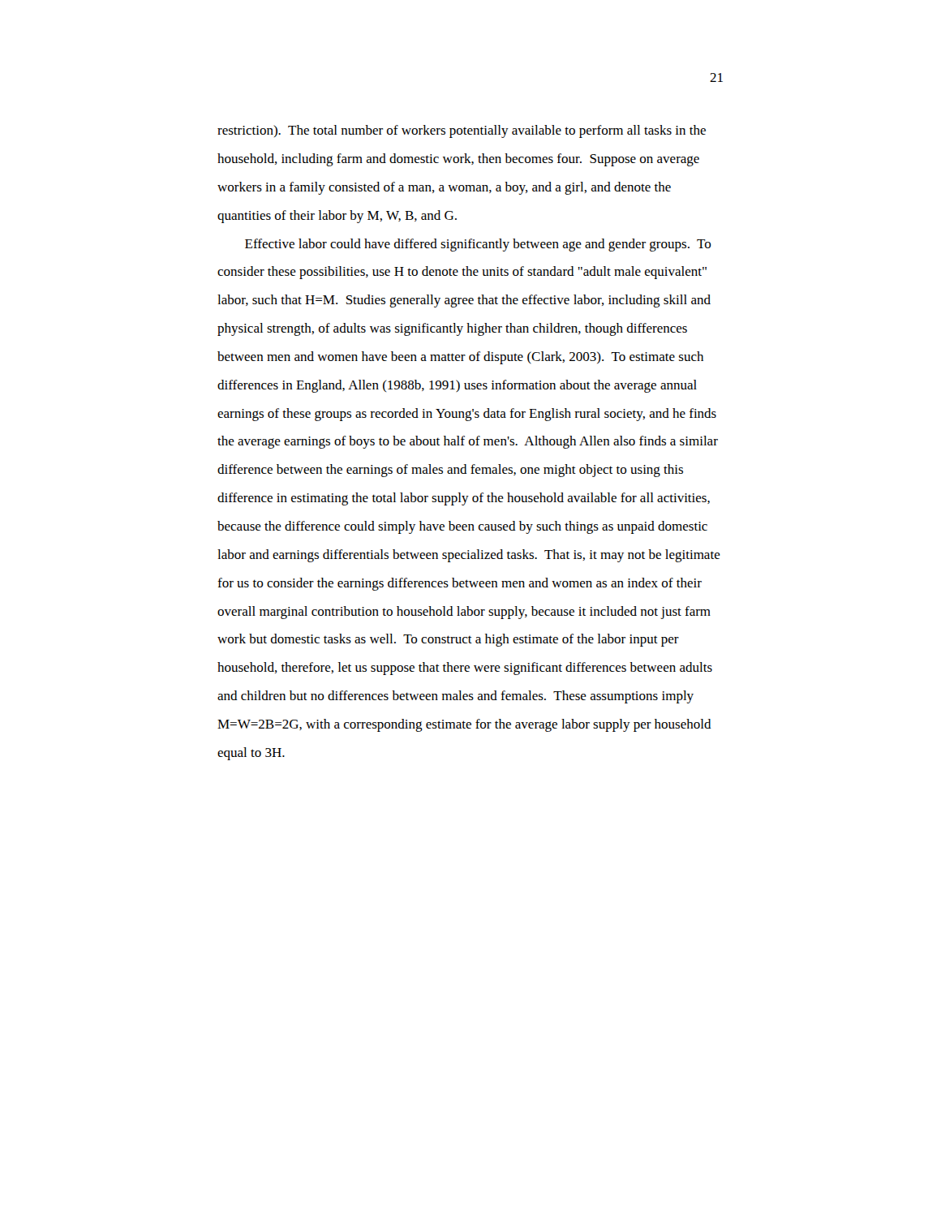21
restriction). The total number of workers potentially available to perform all tasks in the household, including farm and domestic work, then becomes four. Suppose on average workers in a family consisted of a man, a woman, a boy, and a girl, and denote the quantities of their labor by M, W, B, and G.
Effective labor could have differed significantly between age and gender groups. To consider these possibilities, use H to denote the units of standard "adult male equivalent" labor, such that H=M. Studies generally agree that the effective labor, including skill and physical strength, of adults was significantly higher than children, though differences between men and women have been a matter of dispute (Clark, 2003). To estimate such differences in England, Allen (1988b, 1991) uses information about the average annual earnings of these groups as recorded in Young's data for English rural society, and he finds the average earnings of boys to be about half of men's. Although Allen also finds a similar difference between the earnings of males and females, one might object to using this difference in estimating the total labor supply of the household available for all activities, because the difference could simply have been caused by such things as unpaid domestic labor and earnings differentials between specialized tasks. That is, it may not be legitimate for us to consider the earnings differences between men and women as an index of their overall marginal contribution to household labor supply, because it included not just farm work but domestic tasks as well. To construct a high estimate of the labor input per household, therefore, let us suppose that there were significant differences between adults and children but no differences between males and females. These assumptions imply M=W=2B=2G, with a corresponding estimate for the average labor supply per household equal to 3H.